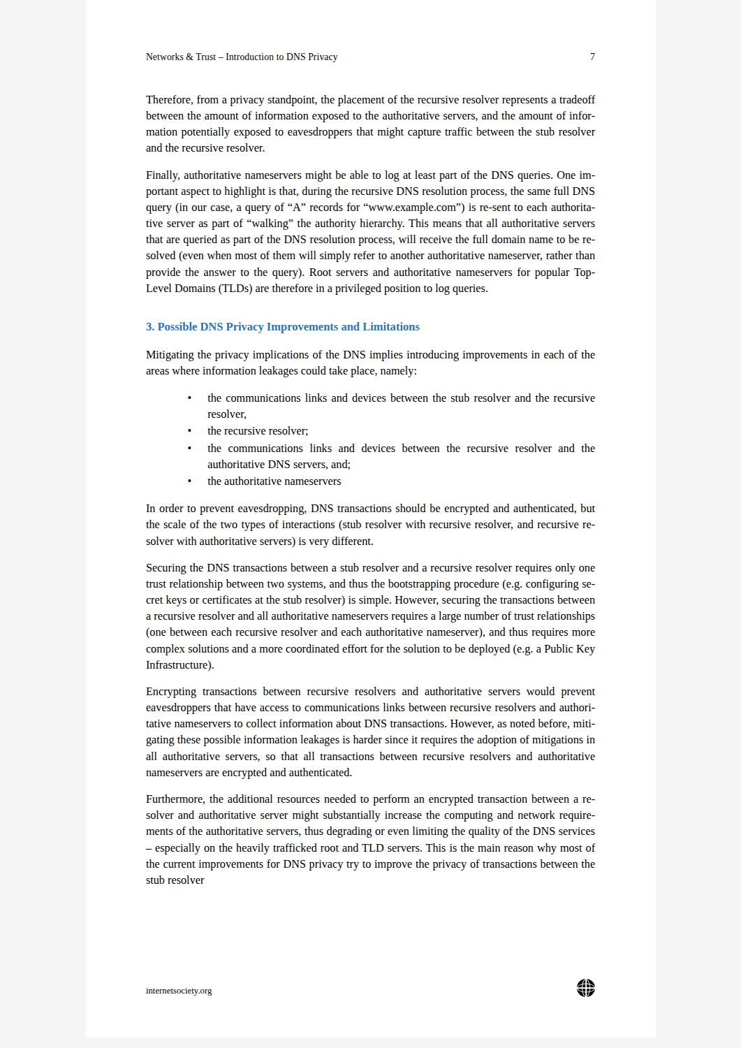Networks & Trust – Introduction to DNS Privacy 7
Therefore, from a privacy standpoint, the placement of the recursive resolver represents a tradeoff between the amount of information exposed to the authoritative servers, and the amount of information potentially exposed to eavesdroppers that might capture traffic between the stub resolver and the recursive resolver.
Finally, authoritative nameservers might be able to log at least part of the DNS queries. One important aspect to highlight is that, during the recursive DNS resolution process, the same full DNS query (in our case, a query of “A” records for “www.example.com”) is re-sent to each authoritative server as part of “walking” the authority hierarchy. This means that all authoritative servers that are queried as part of the DNS resolution process, will receive the full domain name to be resolved (even when most of them will simply refer to another authoritative nameserver, rather than provide the answer to the query). Root servers and authoritative nameservers for popular Top-Level Domains (TLDs) are therefore in a privileged position to log queries.
3. Possible DNS Privacy Improvements and Limitations
Mitigating the privacy implications of the DNS implies introducing improvements in each of the areas where information leakages could take place, namely:
the communications links and devices between the stub resolver and the recursive resolver,
the recursive resolver;
the communications links and devices between the recursive resolver and the authoritative DNS servers, and;
the authoritative nameservers
In order to prevent eavesdropping, DNS transactions should be encrypted and authenticated, but the scale of the two types of interactions (stub resolver with recursive resolver, and recursive resolver with authoritative servers) is very different.
Securing the DNS transactions between a stub resolver and a recursive resolver requires only one trust relationship between two systems, and thus the bootstrapping procedure (e.g. configuring secret keys or certificates at the stub resolver) is simple. However, securing the transactions between a recursive resolver and all authoritative nameservers requires a large number of trust relationships (one between each recursive resolver and each authoritative nameserver), and thus requires more complex solutions and a more coordinated effort for the solution to be deployed (e.g. a Public Key Infrastructure).
Encrypting transactions between recursive resolvers and authoritative servers would prevent eavesdroppers that have access to communications links between recursive resolvers and authoritative nameservers to collect information about DNS transactions. However, as noted before, mitigating these possible information leakages is harder since it requires the adoption of mitigations in all authoritative servers, so that all transactions between recursive resolvers and authoritative nameservers are encrypted and authenticated.
Furthermore, the additional resources needed to perform an encrypted transaction between a resolver and authoritative server might substantially increase the computing and network requirements of the authoritative servers, thus degrading or even limiting the quality of the DNS services – especially on the heavily trafficked root and TLD servers. This is the main reason why most of the current improvements for DNS privacy try to improve the privacy of transactions between the stub resolver
internetsociety.org